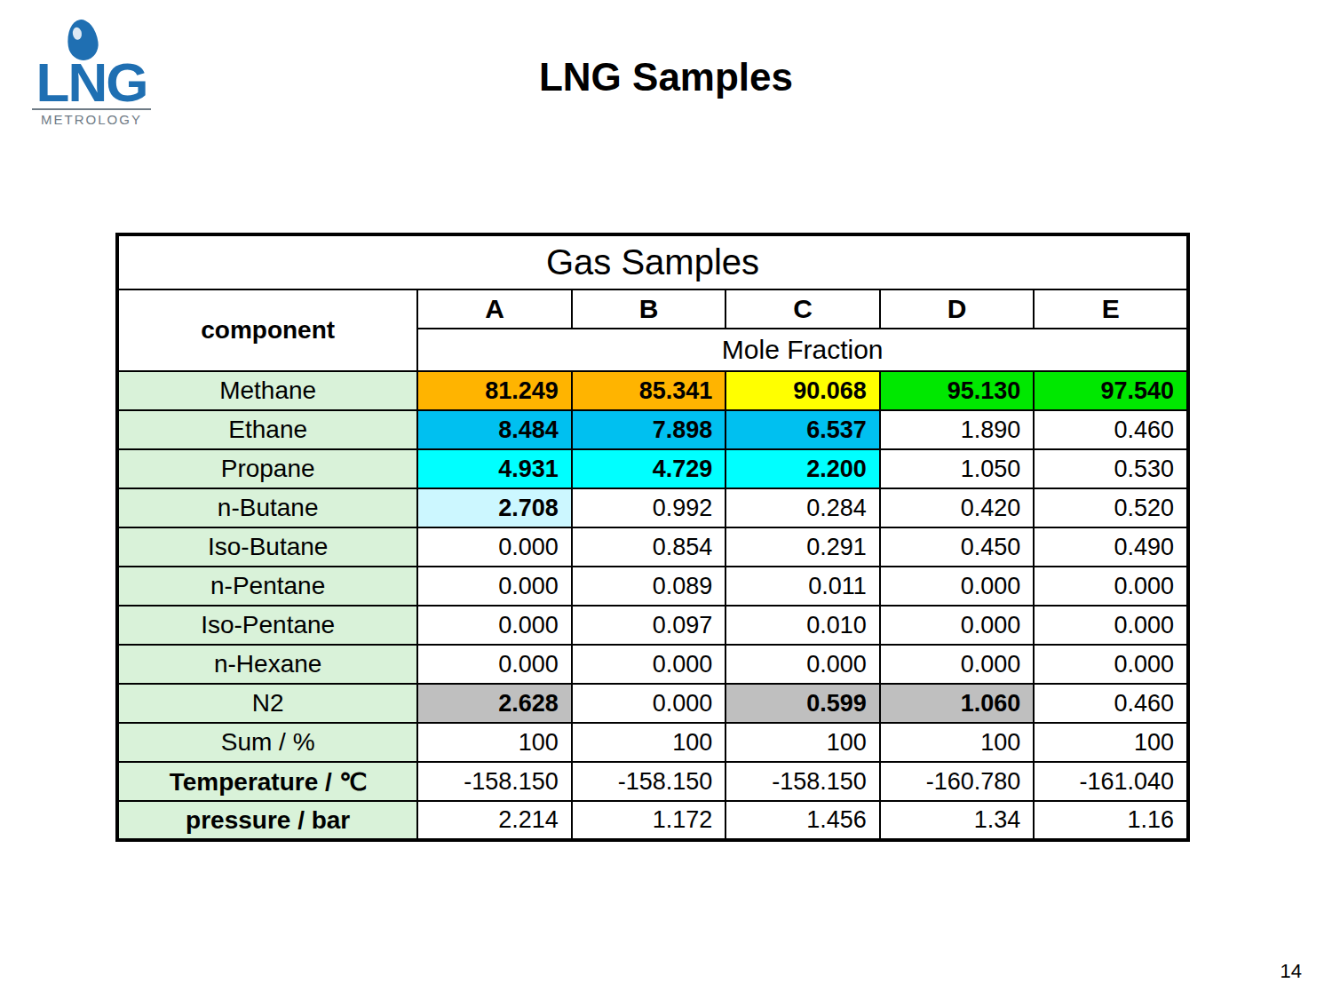LNG
METROLOGY
LNG Samples
| Gas Samples |
| component | A | B | C | D | E |
| Mole Fraction |
| Methane | 81.249 | 85.341 | 90.068 | 95.130 | 97.540 |
| Ethane | 8.484 | 7.898 | 6.537 | 1.890 | 0.460 |
| Propane | 4.931 | 4.729 | 2.200 | 1.050 | 0.530 |
| n-Butane | 2.708 | 0.992 | 0.284 | 0.420 | 0.520 |
| Iso-Butane | 0.000 | 0.854 | 0.291 | 0.450 | 0.490 |
| n-Pentane | 0.000 | 0.089 | 0.011 | 0.000 | 0.000 |
| Iso-Pentane | 0.000 | 0.097 | 0.010 | 0.000 | 0.000 |
| n-Hexane | 0.000 | 0.000 | 0.000 | 0.000 | 0.000 |
| N2 | 2.628 | 0.000 | 0.599 | 1.060 | 0.460 |
| Sum / % | 100 | 100 | 100 | 100 | 100 |
| Temperature / ℃ | -158.150 | -158.150 | -158.150 | -160.780 | -161.040 |
| pressure / bar | 2.214 | 1.172 | 1.456 | 1.34 | 1.16 |
14